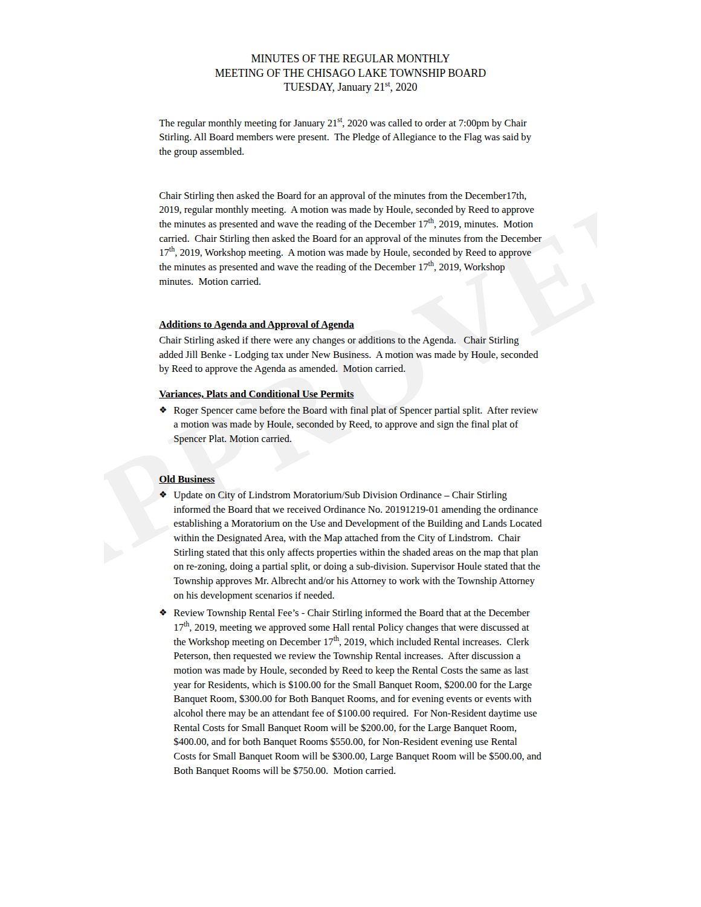APPROVED
MINUTES OF THE REGULAR MONTHLY MEETING OF THE CHISAGO LAKE TOWNSHIP BOARD TUESDAY, January 21st, 2020
The regular monthly meeting for January 21st, 2020 was called to order at 7:00pm by Chair Stirling. All Board members were present. The Pledge of Allegiance to the Flag was said by the group assembled.
Chair Stirling then asked the Board for an approval of the minutes from the December17th, 2019, regular monthly meeting. A motion was made by Houle, seconded by Reed to approve the minutes as presented and wave the reading of the December 17th, 2019, minutes. Motion carried. Chair Stirling then asked the Board for an approval of the minutes from the December 17th, 2019, Workshop meeting. A motion was made by Houle, seconded by Reed to approve the minutes as presented and wave the reading of the December 17th, 2019, Workshop minutes. Motion carried.
Additions to Agenda and Approval of Agenda
Chair Stirling asked if there were any changes or additions to the Agenda. Chair Stirling added Jill Benke - Lodging tax under New Business. A motion was made by Houle, seconded by Reed to approve the Agenda as amended. Motion carried.
Variances, Plats and Conditional Use Permits
Roger Spencer came before the Board with final plat of Spencer partial split. After review a motion was made by Houle, seconded by Reed, to approve and sign the final plat of Spencer Plat. Motion carried.
Old Business
Update on City of Lindstrom Moratorium/Sub Division Ordinance – Chair Stirling informed the Board that we received Ordinance No. 20191219-01 amending the ordinance establishing a Moratorium on the Use and Development of the Building and Lands Located within the Designated Area, with the Map attached from the City of Lindstrom. Chair Stirling stated that this only affects properties within the shaded areas on the map that plan on re-zoning, doing a partial split, or doing a sub-division. Supervisor Houle stated that the Township approves Mr. Albrecht and/or his Attorney to work with the Township Attorney on his development scenarios if needed.
Review Township Rental Fee’s - Chair Stirling informed the Board that at the December 17th, 2019, meeting we approved some Hall rental Policy changes that were discussed at the Workshop meeting on December 17th, 2019, which included Rental increases. Clerk Peterson, then requested we review the Township Rental increases. After discussion a motion was made by Houle, seconded by Reed to keep the Rental Costs the same as last year for Residents, which is $100.00 for the Small Banquet Room, $200.00 for the Large Banquet Room, $300.00 for Both Banquet Rooms, and for evening events or events with alcohol there may be an attendant fee of $100.00 required. For Non-Resident daytime use Rental Costs for Small Banquet Room will be $200.00, for the Large Banquet Room, $400.00, and for both Banquet Rooms $550.00, for Non-Resident evening use Rental Costs for Small Banquet Room will be $300.00, Large Banquet Room will be $500.00, and Both Banquet Rooms will be $750.00. Motion carried.